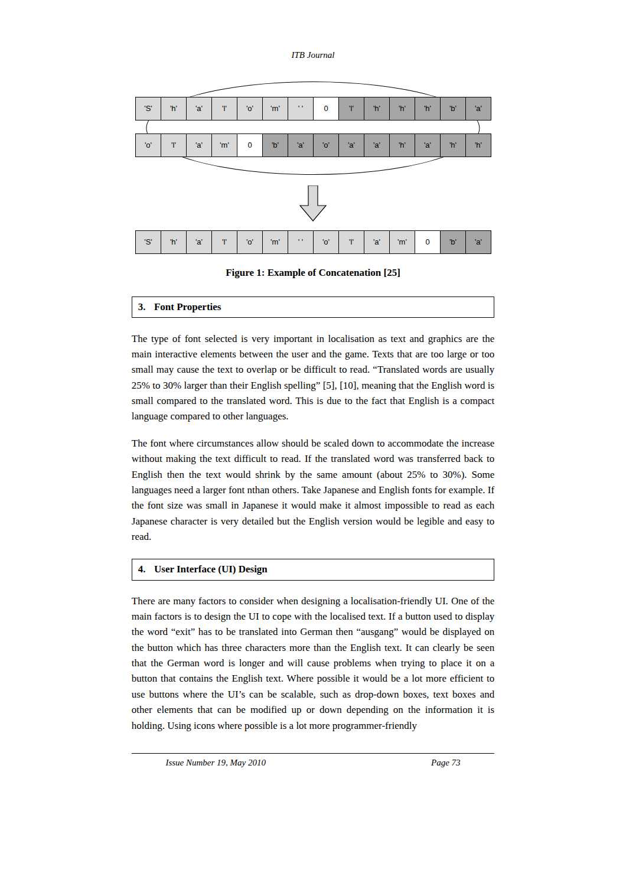ITB Journal
'S'
'h'
'a'
'l'
'o'
'm'
' '
0
'l'
'h'
'h'
'h'
'b'
'a'
'o'
'l'
'a'
'm'
0
'b'
'a'
'o'
'a'
'a'
'h'
'a'
'h'
'h'
'S'
'h'
'a'
'l'
'o'
'm'
' '
'o'
'l'
'a'
'm'
0
'b'
'a'
Figure 1: Example of Concatenation [25]
3. Font Properties
The type of font selected is very important in localisation as text and graphics are the main interactive elements between the user and the game. Texts that are too large or too small may cause the text to overlap or be difficult to read. “Translated words are usually 25% to 30% larger than their English spelling” [5], [10], meaning that the English word is small compared to the translated word. This is due to the fact that English is a compact language compared to other languages.
The font where circumstances allow should be scaled down to accommodate the increase without making the text difficult to read. If the translated word was transferred back to English then the text would shrink by the same amount (about 25% to 30%). Some languages need a larger font nthan others. Take Japanese and English fonts for example. If the font size was small in Japanese it would make it almost impossible to read as each Japanese character is very detailed but the English version would be legible and easy to read.
4. User Interface (UI) Design
There are many factors to consider when designing a localisation-friendly UI. One of the main factors is to design the UI to cope with the localised text. If a button used to display the word “exit” has to be translated into German then “ausgang” would be displayed on the button which has three characters more than the English text. It can clearly be seen that the German word is longer and will cause problems when trying to place it on a button that contains the English text. Where possible it would be a lot more efficient to use buttons where the UI’s can be scalable, such as drop-down boxes, text boxes and other elements that can be modified up or down depending on the information it is holding. Using icons where possible is a lot more programmer-friendly
Issue Number 19, May 2010
Page 73